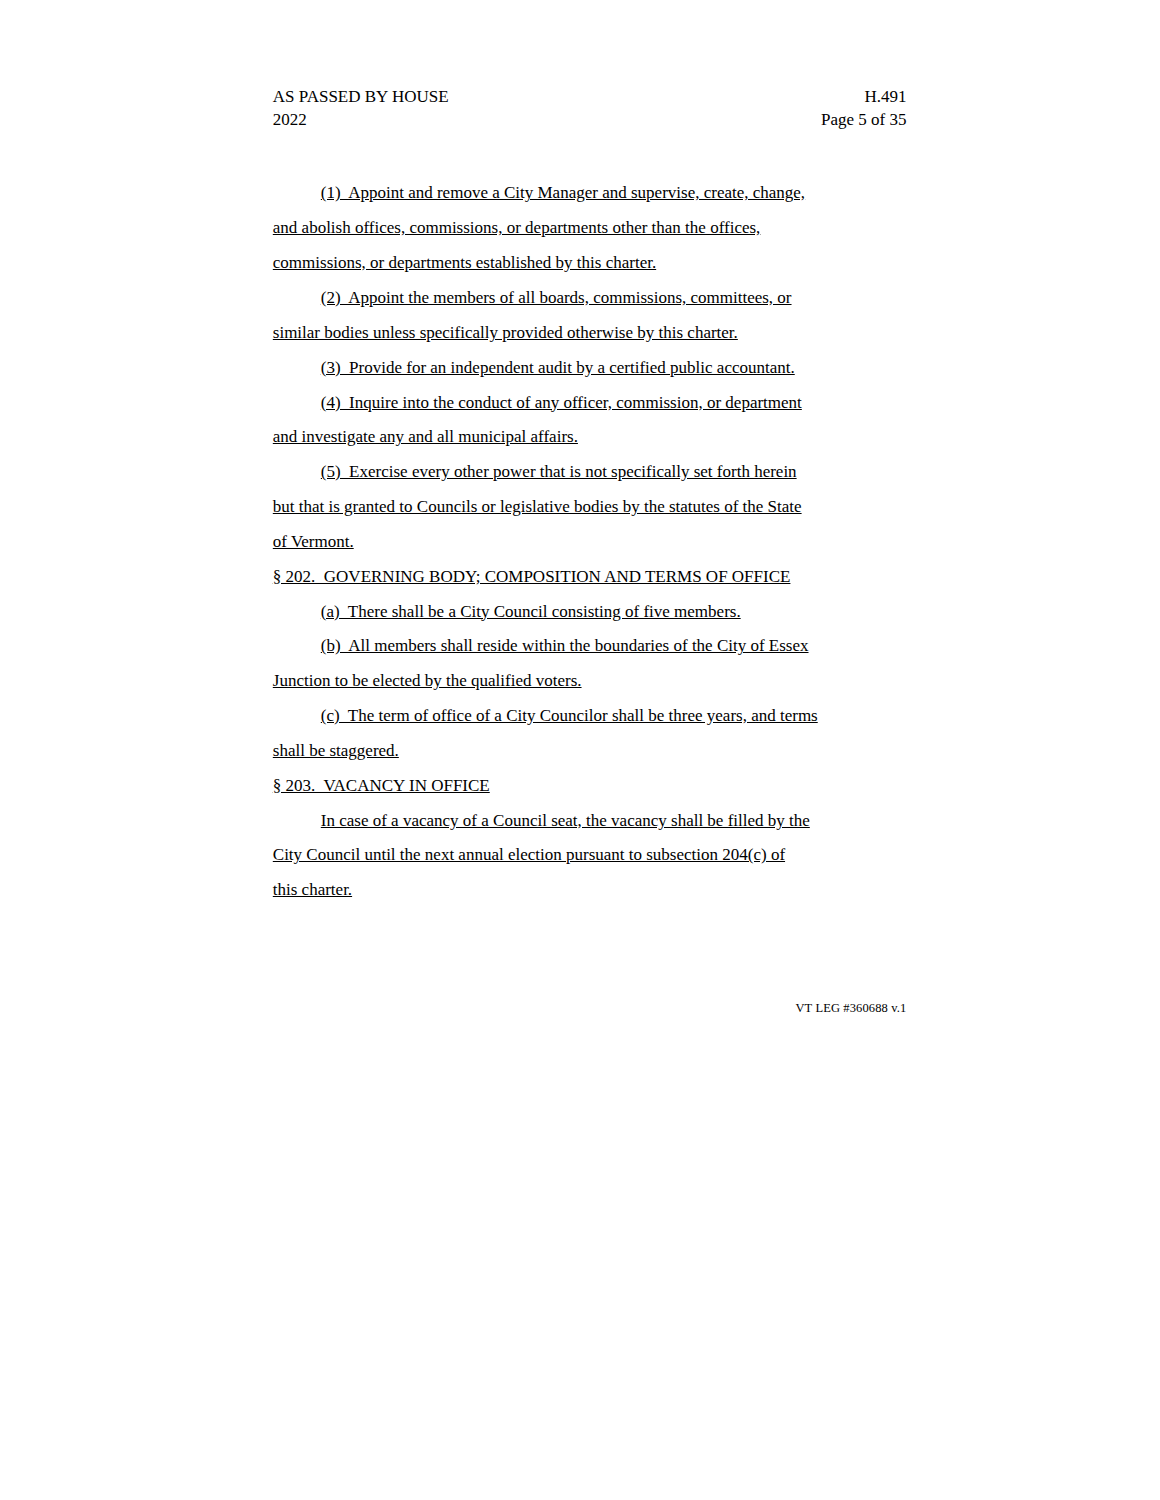AS PASSED BY HOUSE 2022
H.491 Page 5 of 35
(1) Appoint and remove a City Manager and supervise, create, change,
and abolish offices, commissions, or departments other than the offices,
commissions, or departments established by this charter.
(2) Appoint the members of all boards, commissions, committees, or
similar bodies unless specifically provided otherwise by this charter.
(3) Provide for an independent audit by a certified public accountant.
(4) Inquire into the conduct of any officer, commission, or department
and investigate any and all municipal affairs.
(5) Exercise every other power that is not specifically set forth herein
but that is granted to Councils or legislative bodies by the statutes of the State
of Vermont.
§ 202. GOVERNING BODY; COMPOSITION AND TERMS OF OFFICE
(a) There shall be a City Council consisting of five members.
(b) All members shall reside within the boundaries of the City of Essex
Junction to be elected by the qualified voters.
(c) The term of office of a City Councilor shall be three years, and terms
shall be staggered.
§ 203. VACANCY IN OFFICE
In case of a vacancy of a Council seat, the vacancy shall be filled by the
City Council until the next annual election pursuant to subsection 204(c) of
this charter.
VT LEG #360688 v.1